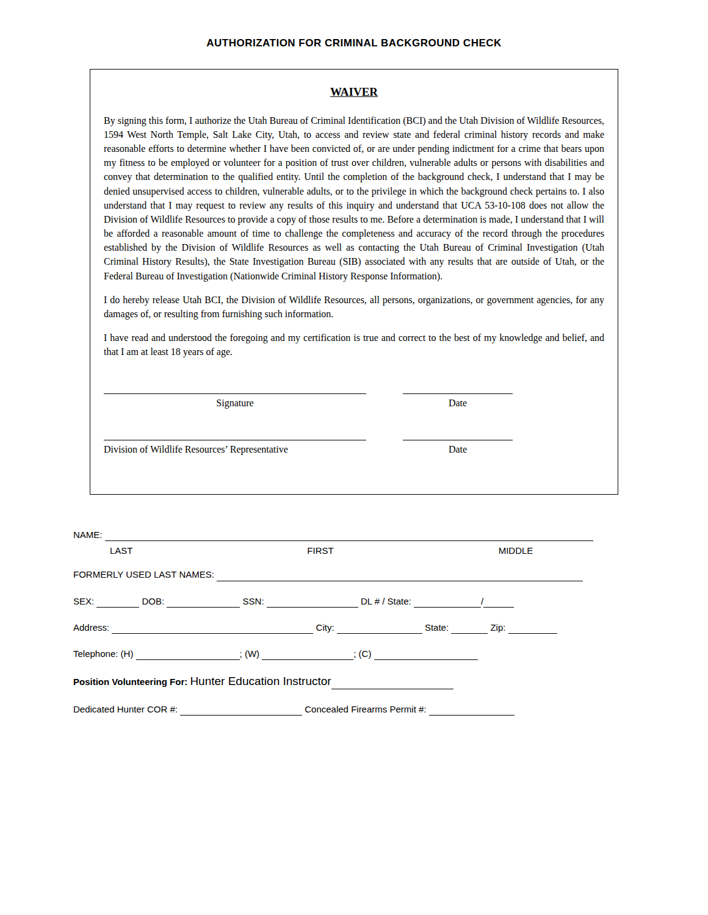AUTHORIZATION FOR CRIMINAL BACKGROUND CHECK
WAIVER
By signing this form, I authorize the Utah Bureau of Criminal Identification (BCI) and the Utah Division of Wildlife Resources, 1594 West North Temple, Salt Lake City, Utah, to access and review state and federal criminal history records and make reasonable efforts to determine whether I have been convicted of, or are under pending indictment for a crime that bears upon my fitness to be employed or volunteer for a position of trust over children, vulnerable adults or persons with disabilities and convey that determination to the qualified entity. Until the completion of the background check, I understand that I may be denied unsupervised access to children, vulnerable adults, or to the privilege in which the background check pertains to. I also understand that I may request to review any results of this inquiry and understand that UCA 53-10-108 does not allow the Division of Wildlife Resources to provide a copy of those results to me. Before a determination is made, I understand that I will be afforded a reasonable amount of time to challenge the completeness and accuracy of the record through the procedures established by the Division of Wildlife Resources as well as contacting the Utah Bureau of Criminal Investigation (Utah Criminal History Results), the State Investigation Bureau (SIB) associated with any results that are outside of Utah, or the Federal Bureau of Investigation (Nationwide Criminal History Response Information).
I do hereby release Utah BCI, the Division of Wildlife Resources, all persons, organizations, or government agencies, for any damages of, or resulting from furnishing such information.
I have read and understood the foregoing and my certification is true and correct to the best of my knowledge and belief, and that I am at least 18 years of age.
Signature
Date
Division of Wildlife Resources’ Representative
Date
NAME:
LAST FIRST MIDDLE
FORMERLY USED LAST NAMES:
SEX: DOB: SSN: DL # / State: /
Address: City: State: Zip:
Telephone: (H) ; (W) ; (C)
Position Volunteering For: Hunter Education Instructor
Dedicated Hunter COR #: Concealed Firearms Permit #: